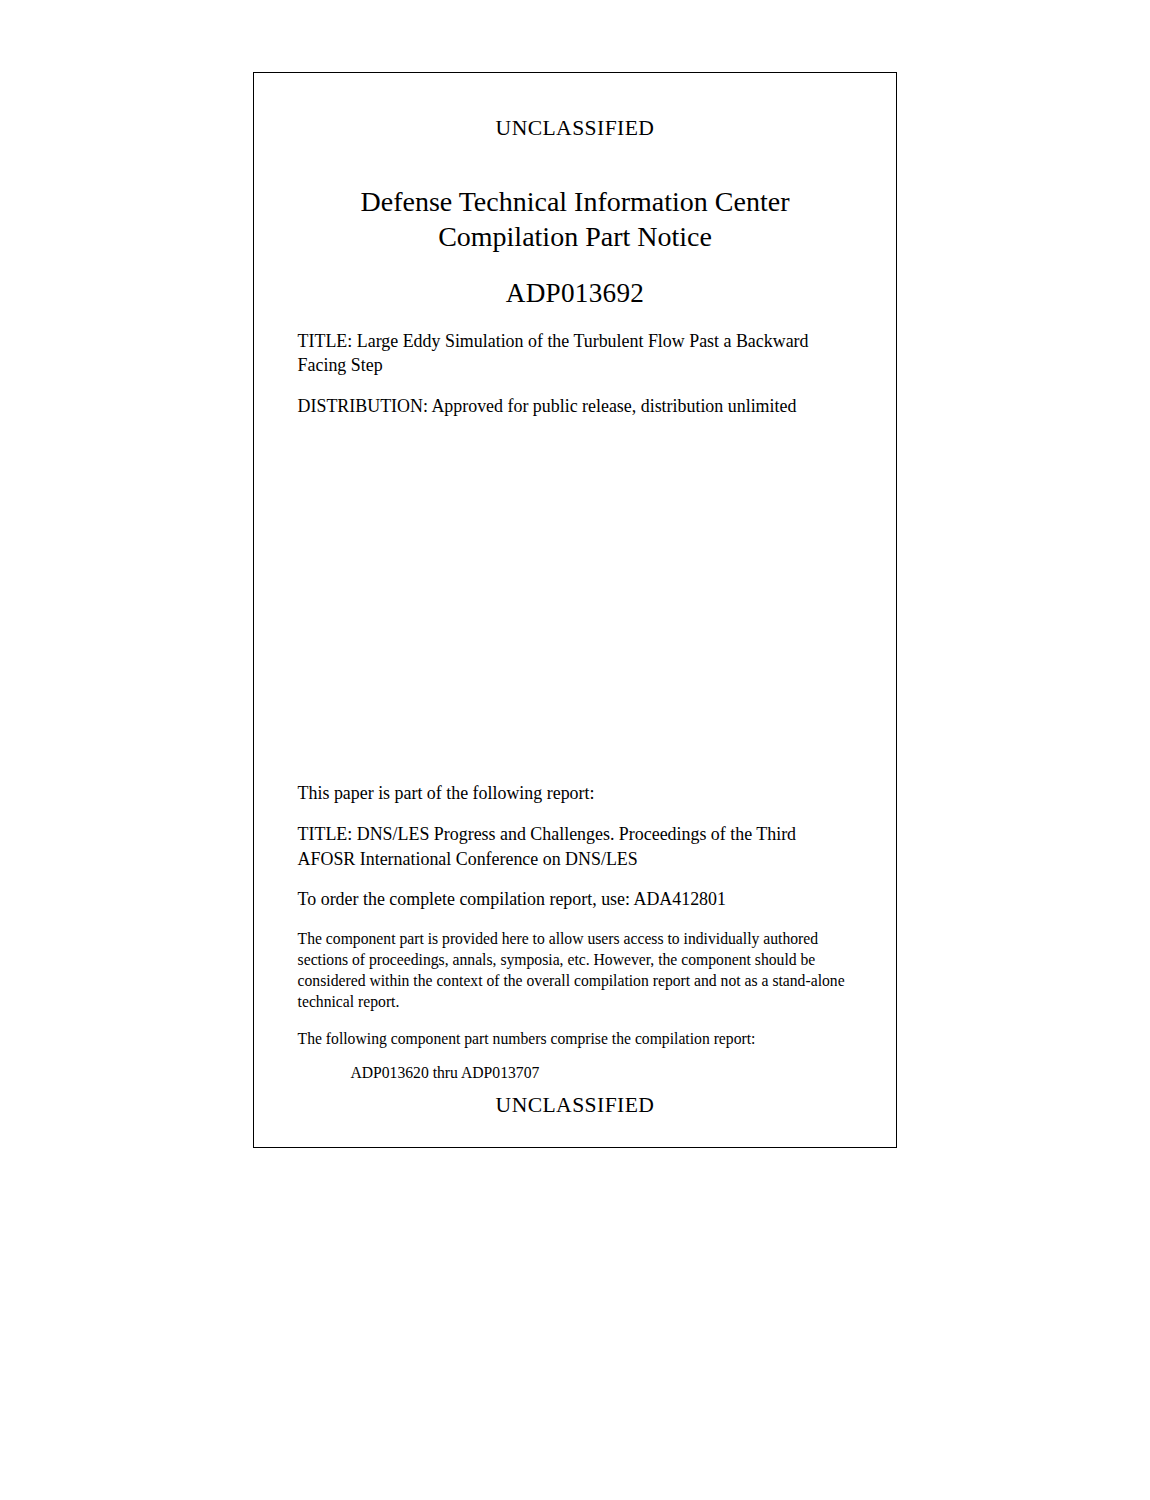UNCLASSIFIED
Defense Technical Information CenterCompilation Part Notice
ADP013692
TITLE: Large Eddy Simulation of the Turbulent Flow Past a Backward Facing Step
DISTRIBUTION: Approved for public release, distribution unlimited
This paper is part of the following report:
TITLE: DNS/LES Progress and Challenges. Proceedings of the Third AFOSR International Conference on DNS/LES
To order the complete compilation report, use: ADA412801
The component part is provided here to allow users access to individually authored sections of proceedings, annals, symposia, etc. However, the component should be considered within the context of the overall compilation report and not as a stand-alone technical report.
The following component part numbers comprise the compilation report:
ADP013620 thru ADP013707
UNCLASSIFIED